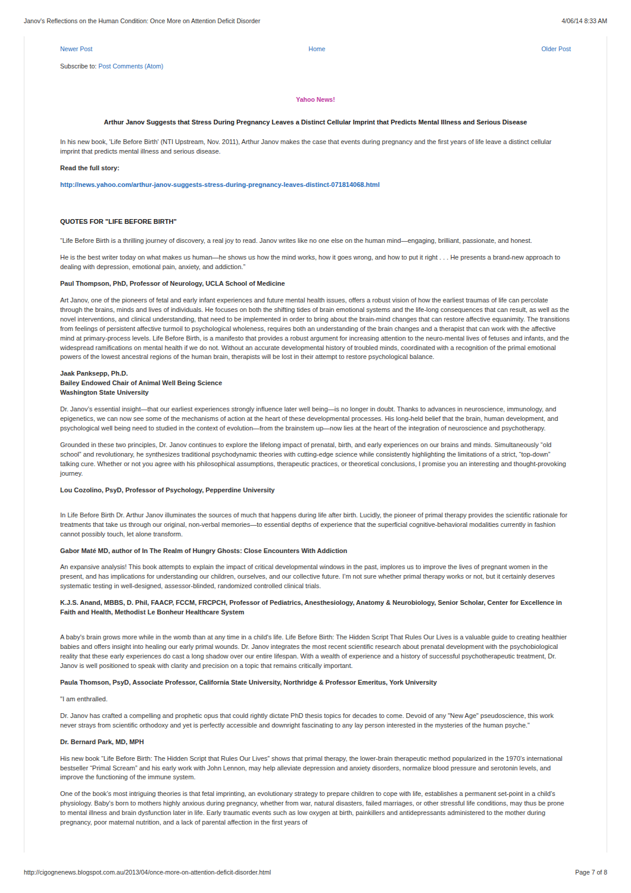Janov's Reflections on the Human Condition: Once More on Attention Deficit Disorder
4/06/14 8:33 AM
Newer Post Home Older Post
Subscribe to: Post Comments (Atom)
Yahoo News!
Arthur Janov Suggests that Stress During Pregnancy Leaves a Distinct Cellular Imprint that Predicts Mental Illness and Serious Disease
In his new book, 'Life Before Birth' (NTI Upstream, Nov. 2011), Arthur Janov makes the case that events during pregnancy and the first years of life leave a distinct cellular imprint that predicts mental illness and serious disease.
Read the full story:
http://news.yahoo.com/arthur-janov-suggests-stress-during-pregnancy-leaves-distinct-071814068.html
QUOTES FOR "LIFE BEFORE BIRTH"
“Life Before Birth is a thrilling journey of discovery, a real joy to read. Janov writes like no one else on the human mind—engaging, brilliant, passionate, and honest.
He is the best writer today on what makes us human—he shows us how the mind works, how it goes wrong, and how to put it right . . . He presents a brand-new approach to dealing with depression, emotional pain, anxiety, and addiction.”
Paul Thompson, PhD, Professor of Neurology, UCLA School of Medicine
Art Janov, one of the pioneers of fetal and early infant experiences and future mental health issues, offers a robust vision of how the earliest traumas of life can percolate through the brains, minds and lives of individuals. He focuses on both the shifting tides of brain emotional systems and the life-long consequences that can result, as well as the novel interventions, and clinical understanding, that need to be implemented in order to bring about the brain-mind changes that can restore affective equanimity. The transitions from feelings of persistent affective turmoil to psychological wholeness, requires both an understanding of the brain changes and a therapist that can work with the affective mind at primary-process levels. Life Before Birth, is a manifesto that provides a robust argument for increasing attention to the neuro-mental lives of fetuses and infants, and the widespread ramifications on mental health if we do not. Without an accurate developmental history of troubled minds, coordinated with a recognition of the primal emotional powers of the lowest ancestral regions of the human brain, therapists will be lost in their attempt to restore psychological balance.
Jaak Panksepp, Ph.D.
Bailey Endowed Chair of Animal Well Being Science
Washington State University
Dr. Janov’s essential insight—that our earliest experiences strongly influence later well being—is no longer in doubt. Thanks to advances in neuroscience, immunology, and epigenetics, we can now see some of the mechanisms of action at the heart of these developmental processes. His long-held belief that the brain, human development, and psychological well being need to studied in the context of evolution—from the brainstem up—now lies at the heart of the integration of neuroscience and psychotherapy.
Grounded in these two principles, Dr. Janov continues to explore the lifelong impact of prenatal, birth, and early experiences on our brains and minds. Simultaneously “old school” and revolutionary, he synthesizes traditional psychodynamic theories with cutting-edge science while consistently highlighting the limitations of a strict, “top-down” talking cure. Whether or not you agree with his philosophical assumptions, therapeutic practices, or theoretical conclusions, I promise you an interesting and thought-provoking journey.
Lou Cozolino, PsyD, Professor of Psychology, Pepperdine University
In Life Before Birth Dr. Arthur Janov illuminates the sources of much that happens during life after birth. Lucidly, the pioneer of primal therapy provides the scientific rationale for treatments that take us through our original, non-verbal memories—to essential depths of experience that the superficial cognitive-behavioral modalities currently in fashion cannot possibly touch, let alone transform.
Gabor Maté MD, author of In The Realm of Hungry Ghosts: Close Encounters With Addiction
An expansive analysis! This book attempts to explain the impact of critical developmental windows in the past, implores us to improve the lives of pregnant women in the present, and has implications for understanding our children, ourselves, and our collective future. I’m not sure whether primal therapy works or not, but it certainly deserves systematic testing in well-designed, assessor-blinded, randomized controlled clinical trials.
K.J.S. Anand, MBBS, D. Phil, FAACP, FCCM, FRCPCH, Professor of Pediatrics, Anesthesiology, Anatomy & Neurobiology, Senior Scholar, Center for Excellence in Faith and Health, Methodist Le Bonheur Healthcare System
A baby's brain grows more while in the womb than at any time in a child's life. Life Before Birth: The Hidden Script That Rules Our Lives is a valuable guide to creating healthier babies and offers insight into healing our early primal wounds. Dr. Janov integrates the most recent scientific research about prenatal development with the psychobiological reality that these early experiences do cast a long shadow over our entire lifespan. With a wealth of experience and a history of successful psychotherapeutic treatment, Dr. Janov is well positioned to speak with clarity and precision on a topic that remains critically important.
Paula Thomson, PsyD, Associate Professor, California State University, Northridge & Professor Emeritus, York University
"I am enthralled.
Dr. Janov has crafted a compelling and prophetic opus that could rightly dictate PhD thesis topics for decades to come. Devoid of any "New Age" pseudoscience, this work never strays from scientific orthodoxy and yet is perfectly accessible and downright fascinating to any lay person interested in the mysteries of the human psyche."
Dr. Bernard Park, MD, MPH
His new book “Life Before Birth: The Hidden Script that Rules Our Lives” shows that primal therapy, the lower-brain therapeutic method popularized in the 1970’s international bestseller “Primal Scream” and his early work with John Lennon, may help alleviate depression and anxiety disorders, normalize blood pressure and serotonin levels, and improve the functioning of the immune system.
One of the book’s most intriguing theories is that fetal imprinting, an evolutionary strategy to prepare children to cope with life, establishes a permanent set-point in a child’s physiology. Baby's born to mothers highly anxious during pregnancy, whether from war, natural disasters, failed marriages, or other stressful life conditions, may thus be prone to mental illness and brain dysfunction later in life. Early traumatic events such as low oxygen at birth, painkillers and antidepressants administered to the mother during pregnancy, poor maternal nutrition, and a lack of parental affection in the first years of
http://cigognenews.blogspot.com.au/2013/04/once-more-on-attention-deficit-disorder.html
Page 7 of 8